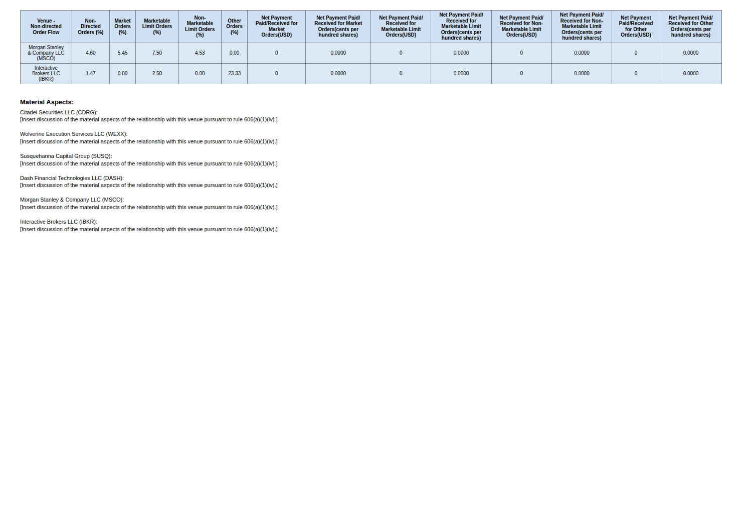| Venue - Non-directed Order Flow | Non- Directed Orders (%) | Market Orders (%) | Marketable Limit Orders (%) | Non- Marketable Limit Orders (%) | Other Orders (%) | Net Payment Paid/Received for Market Orders(USD) | Net Payment Paid/ Received for Market Orders(cents per hundred shares) | Net Payment Paid/ Received for Marketable Limit Orders(USD) | Net Payment Paid/ Received for Marketable Limit Orders(cents per hundred shares) | Net Payment Paid/ Received for Non- Marketable Limit Orders(USD) | Net Payment Paid/ Received for Non- Marketable Limit Orders(cents per hundred shares) | Net Payment Paid/Received for Other Orders(USD) | Net Payment Paid/ Received for Other Orders(cents per hundred shares) |
| --- | --- | --- | --- | --- | --- | --- | --- | --- | --- | --- | --- | --- | --- |
| Morgan Stanley & Company LLC (MSCO) | 4.60 | 5.45 | 7.50 | 4.53 | 0.00 | 0 | 0.0000 | 0 | 0.0000 | 0 | 0.0000 | 0 | 0.0000 |
| Interactive Brokers LLC (IBKR) | 1.47 | 0.00 | 2.50 | 0.00 | 23.33 | 0 | 0.0000 | 0 | 0.0000 | 0 | 0.0000 | 0 | 0.0000 |
Material Aspects:
Citadel Securities LLC (CDRG):
[Insert discussion of the material aspects of the relationship with this venue pursuant to rule 606(a)(1)(iv).]
Wolverine Execution Services LLC (WEXX):
[Insert discussion of the material aspects of the relationship with this venue pursuant to rule 606(a)(1)(iv).]
Susquehanna Capital Group (SUSQ):
[Insert discussion of the material aspects of the relationship with this venue pursuant to rule 606(a)(1)(iv).]
Dash Financial Technologies LLC (DASH):
[Insert discussion of the material aspects of the relationship with this venue pursuant to rule 606(a)(1)(iv).]
Morgan Stanley & Company LLC (MSCO):
[Insert discussion of the material aspects of the relationship with this venue pursuant to rule 606(a)(1)(iv).]
Interactive Brokers LLC (IBKR):
[Insert discussion of the material aspects of the relationship with this venue pursuant to rule 606(a)(1)(iv).]